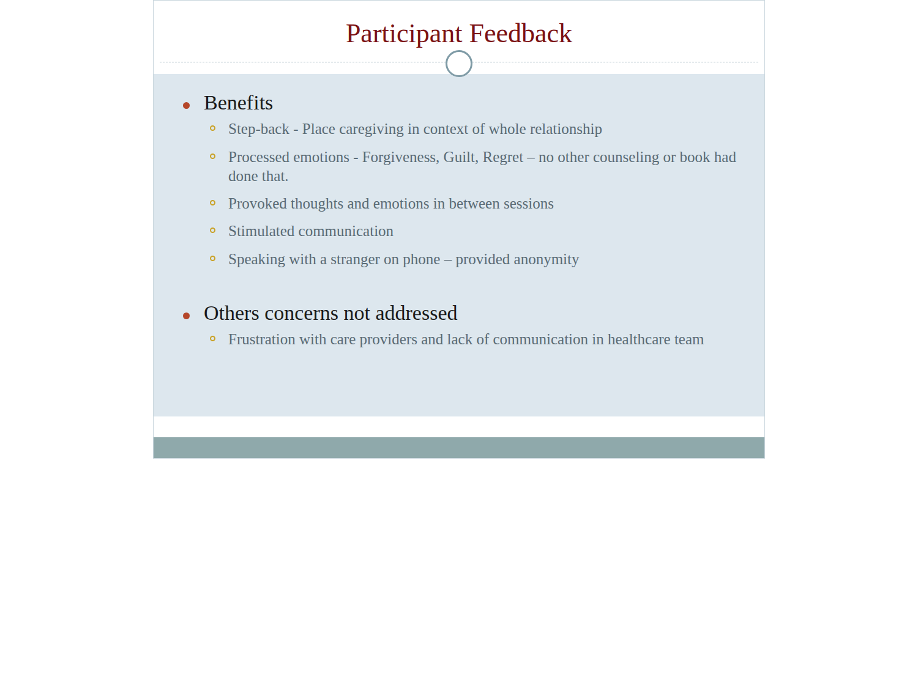Participant Feedback
Benefits
Step-back - Place caregiving in context of whole relationship
Processed emotions - Forgiveness, Guilt, Regret – no other counseling or book had done that.
Provoked thoughts and emotions in between sessions
Stimulated communication
Speaking with a stranger on phone – provided anonymity
Others concerns not addressed
Frustration with care providers and lack of communication in healthcare team